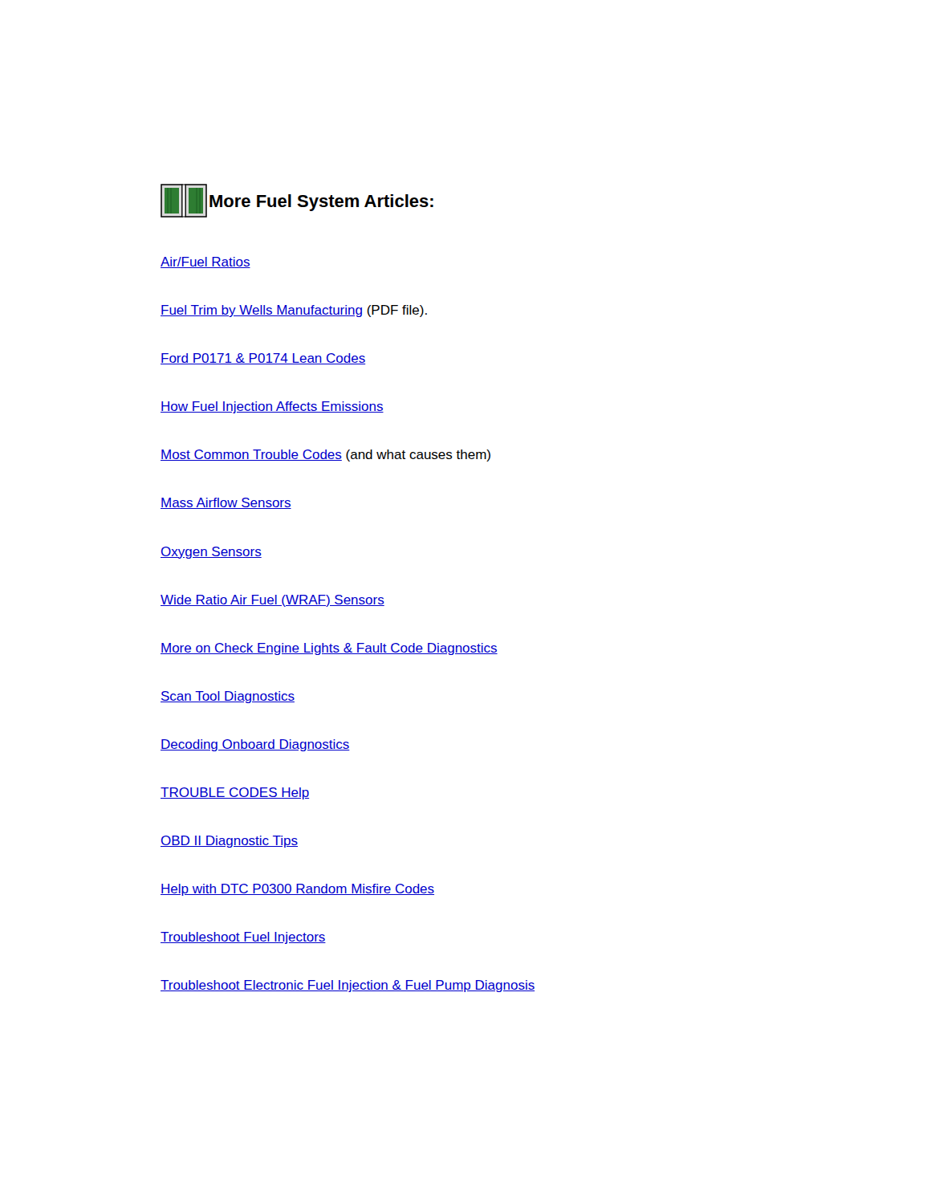More Fuel System Articles:
Air/Fuel Ratios
Fuel Trim by Wells Manufacturing (PDF file).
Ford P0171 & P0174 Lean Codes
How Fuel Injection Affects Emissions
Most Common Trouble Codes (and what causes them)
Mass Airflow Sensors
Oxygen Sensors
Wide Ratio Air Fuel (WRAF) Sensors
More on Check Engine Lights & Fault Code Diagnostics
Scan Tool Diagnostics
Decoding Onboard Diagnostics
TROUBLE CODES Help
OBD II Diagnostic Tips
Help with DTC P0300 Random Misfire Codes
Troubleshoot Fuel Injectors
Troubleshoot Electronic Fuel Injection & Fuel Pump Diagnosis